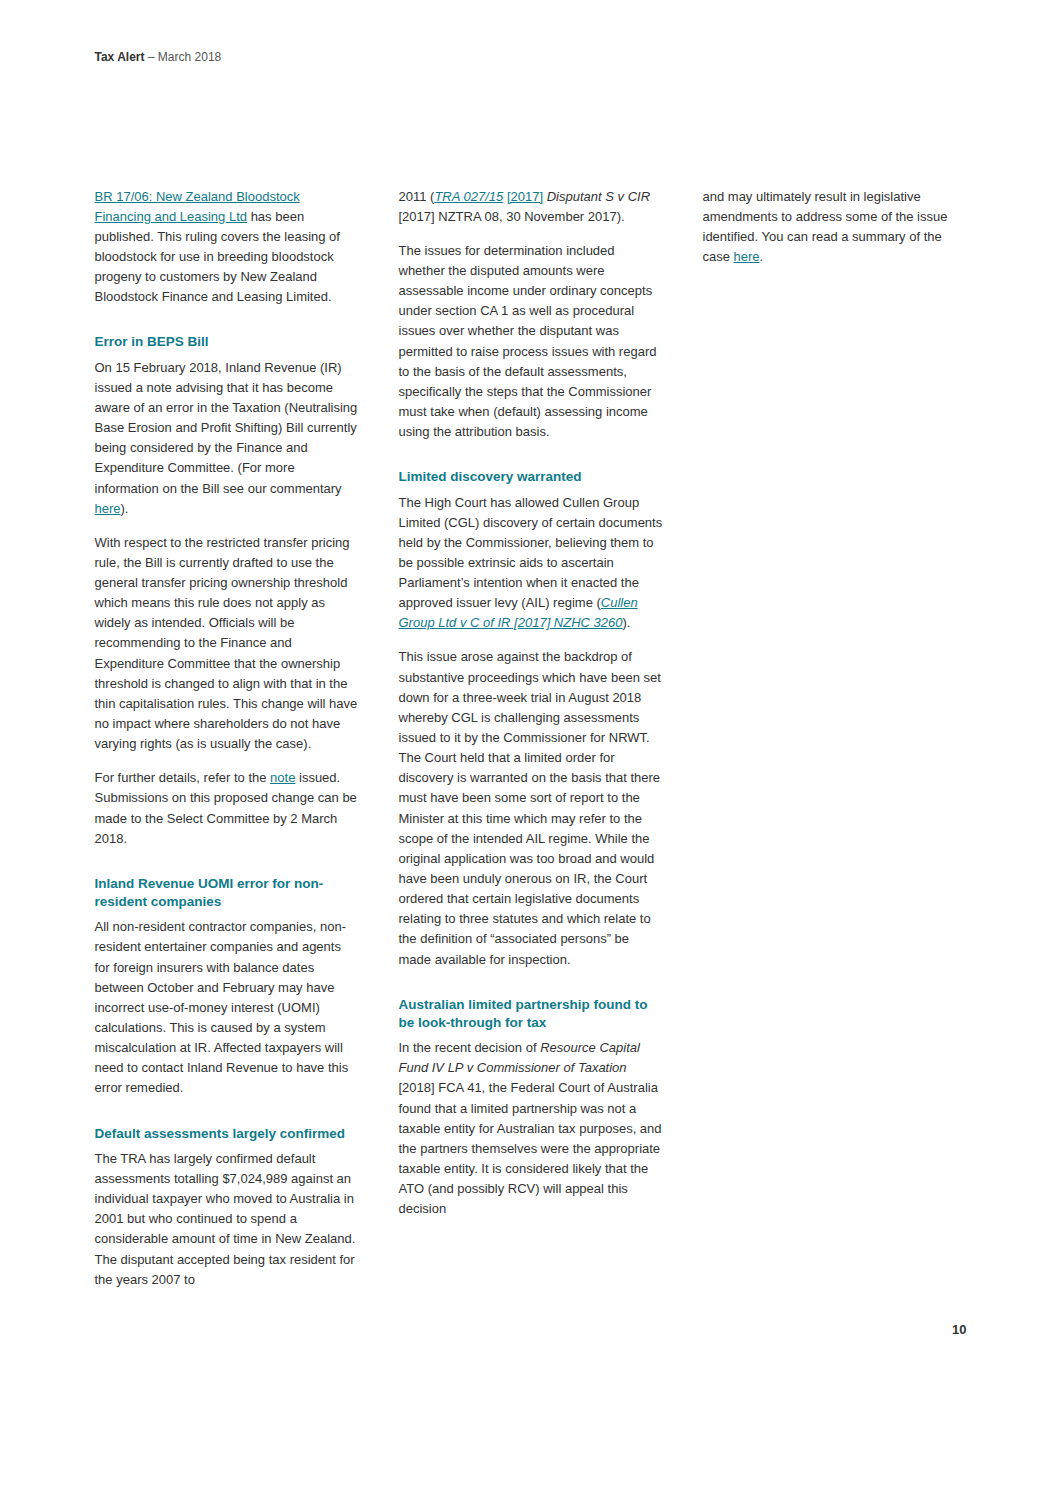Tax Alert – March 2018
BR 17/06: New Zealand Bloodstock Financing and Leasing Ltd has been published. This ruling covers the leasing of bloodstock for use in breeding bloodstock progeny to customers by New Zealand Bloodstock Finance and Leasing Limited.
Error in BEPS Bill
On 15 February 2018, Inland Revenue (IR) issued a note advising that it has become aware of an error in the Taxation (Neutralising Base Erosion and Profit Shifting) Bill currently being considered by the Finance and Expenditure Committee. (For more information on the Bill see our commentary here).
With respect to the restricted transfer pricing rule, the Bill is currently drafted to use the general transfer pricing ownership threshold which means this rule does not apply as widely as intended. Officials will be recommending to the Finance and Expenditure Committee that the ownership threshold is changed to align with that in the thin capitalisation rules. This change will have no impact where shareholders do not have varying rights (as is usually the case).
For further details, refer to the note issued. Submissions on this proposed change can be made to the Select Committee by 2 March 2018.
Inland Revenue UOMI error for non-resident companies
All non-resident contractor companies, non-resident entertainer companies and agents for foreign insurers with balance dates between October and February may have incorrect use-of-money interest (UOMI) calculations. This is caused by a system miscalculation at IR. Affected taxpayers will need to contact Inland Revenue to have this error remedied.
Default assessments largely confirmed
The TRA has largely confirmed default assessments totalling $7,024,989 against an individual taxpayer who moved to Australia in 2001 but who continued to spend a considerable amount of time in New Zealand. The disputant accepted being tax resident for the years 2007 to
2011 (TRA 027/15 [2017] Disputant S v CIR [2017] NZTRA 08, 30 November 2017).
The issues for determination included whether the disputed amounts were assessable income under ordinary concepts under section CA 1 as well as procedural issues over whether the disputant was permitted to raise process issues with regard to the basis of the default assessments, specifically the steps that the Commissioner must take when (default) assessing income using the attribution basis.
Limited discovery warranted
The High Court has allowed Cullen Group Limited (CGL) discovery of certain documents held by the Commissioner, believing them to be possible extrinsic aids to ascertain Parliament’s intention when it enacted the approved issuer levy (AIL) regime (Cullen Group Ltd v C of IR [2017] NZHC 3260).
This issue arose against the backdrop of substantive proceedings which have been set down for a three-week trial in August 2018 whereby CGL is challenging assessments issued to it by the Commissioner for NRWT. The Court held that a limited order for discovery is warranted on the basis that there must have been some sort of report to the Minister at this time which may refer to the scope of the intended AIL regime. While the original application was too broad and would have been unduly onerous on IR, the Court ordered that certain legislative documents relating to three statutes and which relate to the definition of “associated persons” be made available for inspection.
Australian limited partnership found to be look-through for tax
In the recent decision of Resource Capital Fund IV LP v Commissioner of Taxation [2018] FCA 41, the Federal Court of Australia found that a limited partnership was not a taxable entity for Australian tax purposes, and the partners themselves were the appropriate taxable entity. It is considered likely that the ATO (and possibly RCV) will appeal this decision
and may ultimately result in legislative amendments to address some of the issue identified. You can read a summary of the case here.
10